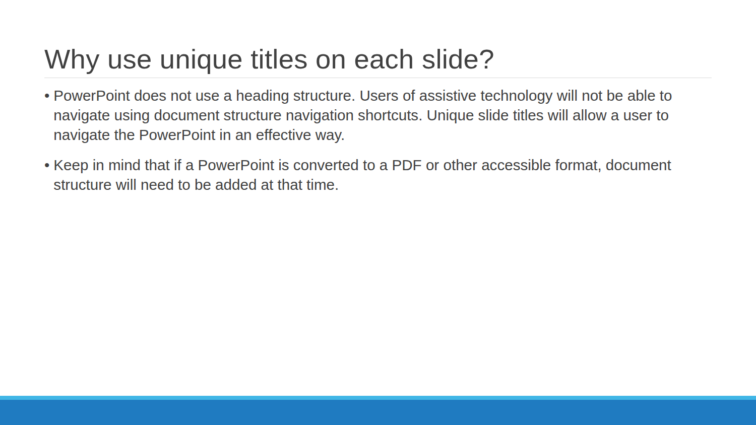Why use unique titles on each slide?
PowerPoint does not use a heading structure. Users of assistive technology will not be able to navigate using document structure navigation shortcuts. Unique slide titles will allow a user to navigate the PowerPoint in an effective way.
Keep in mind that if a PowerPoint is converted to a PDF or other accessible format, document structure will need to be added at that time.